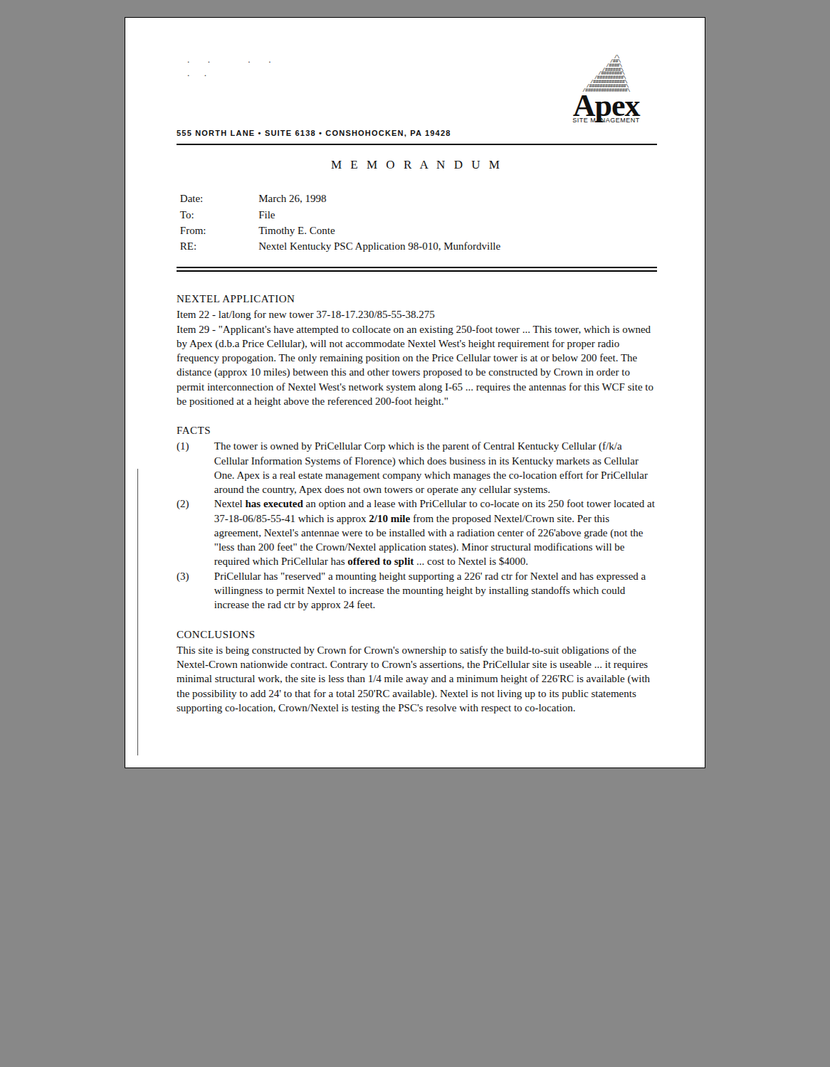· · · · · ·
/\ /##\ /####\ /######\ /########\ /##########\ /############\ /##############\ /################\
Apex
SITE MANAGEMENT
555 NORTH LANE • SUITE 6138 • CONSHOHOCKEN, PA 19428
M E M O R A N D U M
| Date: | March 26, 1998 |
| To: | File |
| From: | Timothy E. Conte |
| RE: | Nextel Kentucky PSC Application 98-010, Munfordville |
NEXTEL APPLICATION
Item 22 - lat/long for new tower 37-18-17.230/85-55-38.275
Item 29 - "Applicant's have attempted to collocate on an existing 250-foot tower ... This tower, which is owned by Apex (d.b.a Price Cellular), will not accommodate Nextel West's height requirement for proper radio frequency propogation. The only remaining position on the Price Cellular tower is at or below 200 feet. The distance (approx 10 miles) between this and other towers proposed to be constructed by Crown in order to permit interconnection of Nextel West's network system along I-65 ... requires the antennas for this WCF site to be positioned at a height above the referenced 200-foot height."
FACTS
(1)
The tower is owned by PriCellular Corp which is the parent of Central Kentucky Cellular (f/k/a Cellular Information Systems of Florence) which does business in its Kentucky markets as Cellular One. Apex is a real estate management company which manages the co-location effort for PriCellular around the country, Apex does not own towers or operate any cellular systems.
(2)
Nextel has executed an option and a lease with PriCellular to co-locate on its 250 foot tower located at 37-18-06/85-55-41 which is approx 2/10 mile from the proposed Nextel/Crown site. Per this agreement, Nextel's antennae were to be installed with a radiation center of 226'above grade (not the "less than 200 feet" the Crown/Nextel application states). Minor structural modifications will be required which PriCellular has offered to split ... cost to Nextel is $4000.
(3)
PriCellular has "reserved" a mounting height supporting a 226' rad ctr for Nextel and has expressed a willingness to permit Nextel to increase the mounting height by installing standoffs which could increase the rad ctr by approx 24 feet.
CONCLUSIONS
This site is being constructed by Crown for Crown's ownership to satisfy the build-to-suit obligations of the Nextel-Crown nationwide contract. Contrary to Crown's assertions, the PriCellular site is useable ... it requires minimal structural work, the site is less than 1/4 mile away and a minimum height of 226'RC is available (with the possibility to add 24' to that for a total 250'RC available). Nextel is not living up to its public statements supporting co-location, Crown/Nextel is testing the PSC's resolve with respect to co-location.